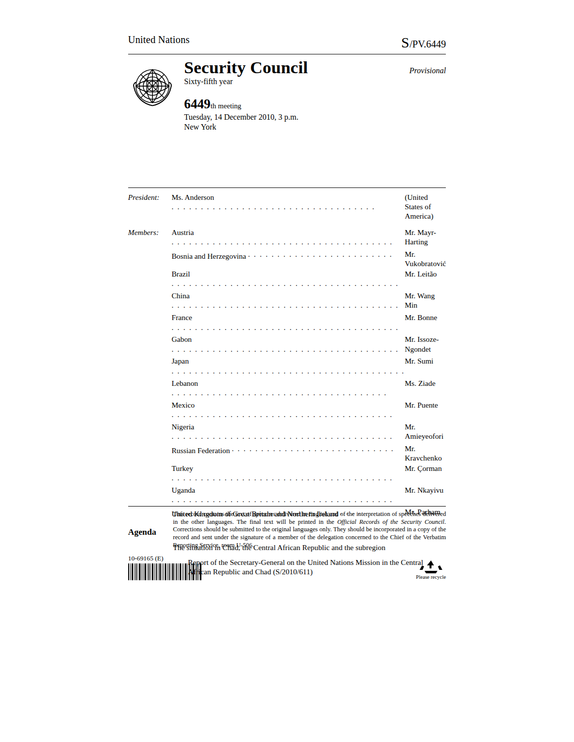United Nations
S/PV.6449
Security Council
Sixty-fifth year
6449 th meeting
Tuesday, 14 December 2010, 3 p.m.
New York
Provisional
| President: | Ms. Anderson . . . . . . . . . . . . . . . . . . . . . . . . . . . . . . . . . . . | (United States of America) |
| Members: | Austria . . . . . . . . . . . . . . . . . . . . . . . . . . . . . . . . . . . . . . | Mr. Mayr-Harting |
| | Bosnia and Herzegovina . . . . . . . . . . . . . . . . . . . . . . . . . | Mr. Vukobratović |
| | Brazil . . . . . . . . . . . . . . . . . . . . . . . . . . . . . . . . . . . . . . . | Mr. Leitão |
| | China . . . . . . . . . . . . . . . . . . . . . . . . . . . . . . . . . . . . . . . | Mr. Wang Min |
| | France . . . . . . . . . . . . . . . . . . . . . . . . . . . . . . . . . . . . . . . | Mr. Bonne |
| | Gabon . . . . . . . . . . . . . . . . . . . . . . . . . . . . . . . . . . . . . . . | Mr. Issoze-Ngondet |
| | Japan . . . . . . . . . . . . . . . . . . . . . . . . . . . . . . . . . . . . . . . . | Mr. Sumi |
| | Lebanon . . . . . . . . . . . . . . . . . . . . . . . . . . . . . . . . . . . . . | Ms. Ziade |
| | Mexico . . . . . . . . . . . . . . . . . . . . . . . . . . . . . . . . . . . . . . | Mr. Puente |
| | Nigeria . . . . . . . . . . . . . . . . . . . . . . . . . . . . . . . . . . . . . . | Mr. Amieyeofori |
| | Russian Federation . . . . . . . . . . . . . . . . . . . . . . . . . . . . | Mr. Kravchenko |
| | Turkey . . . . . . . . . . . . . . . . . . . . . . . . . . . . . . . . . . . . . . | Mr. Çorman |
| | Uganda . . . . . . . . . . . . . . . . . . . . . . . . . . . . . . . . . . . . . . | Mr. Nkayivu |
| | United Kingdom of Great Britain and Northern Ireland . . . . | Mr. Parham |
Agenda
The situation in Chad, the Central African Republic and the subregion
Report of the Secretary-General on the United Nations Mission in the Central African Republic and Chad (S/2010/611)
This record contains the text of speeches delivered in English and of the interpretation of speeches delivered in the other languages. The final text will be printed in the Official Records of the Security Council. Corrections should be submitted to the original languages only. They should be incorporated in a copy of the record and sent under the signature of a member of the delegation concerned to the Chief of the Verbatim Reporting Service, room U-506.
10-69165 (E)
Please recycle